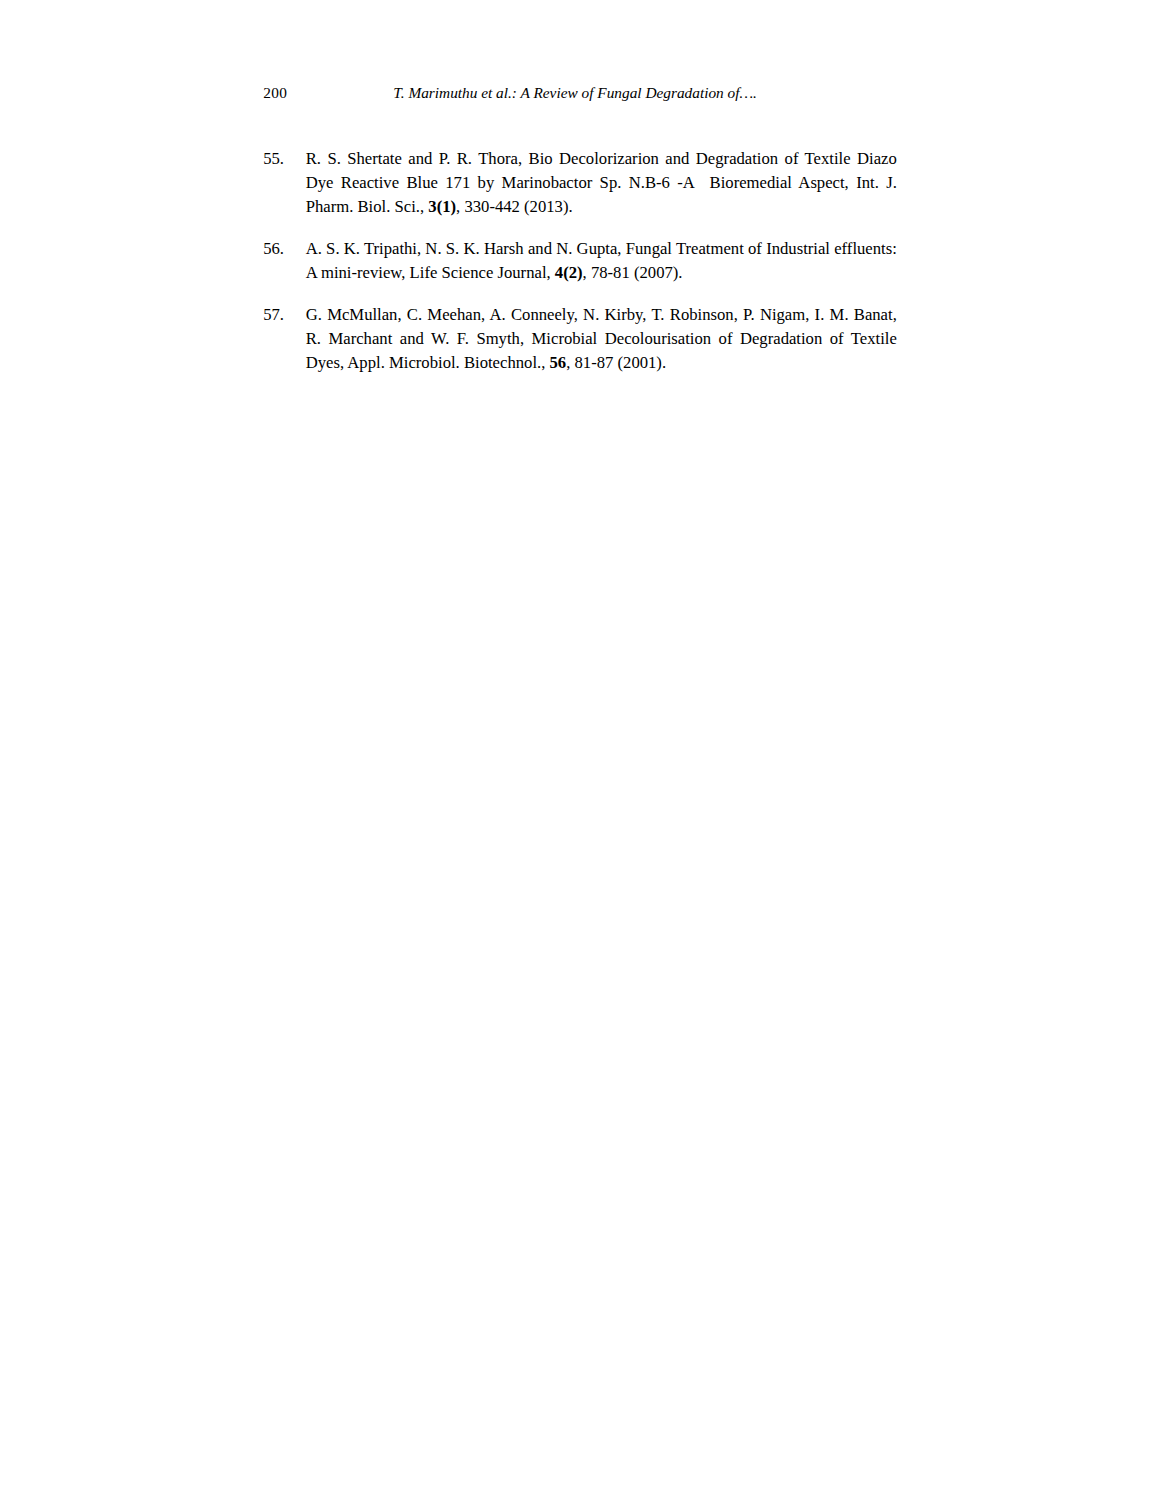200
T. Marimuthu et al.: A Review of Fungal Degradation of….
55. R. S. Shertate and P. R. Thora, Bio Decolorizarion and Degradation of Textile Diazo Dye Reactive Blue 171 by Marinobactor Sp. N.B-6 -A Bioremedial Aspect, Int. J. Pharm. Biol. Sci., 3(1), 330-442 (2013).
56. A. S. K. Tripathi, N. S. K. Harsh and N. Gupta, Fungal Treatment of Industrial effluents: A mini-review, Life Science Journal, 4(2), 78-81 (2007).
57. G. McMullan, C. Meehan, A. Conneely, N. Kirby, T. Robinson, P. Nigam, I. M. Banat, R. Marchant and W. F. Smyth, Microbial Decolourisation of Degradation of Textile Dyes, Appl. Microbiol. Biotechnol., 56, 81-87 (2001).